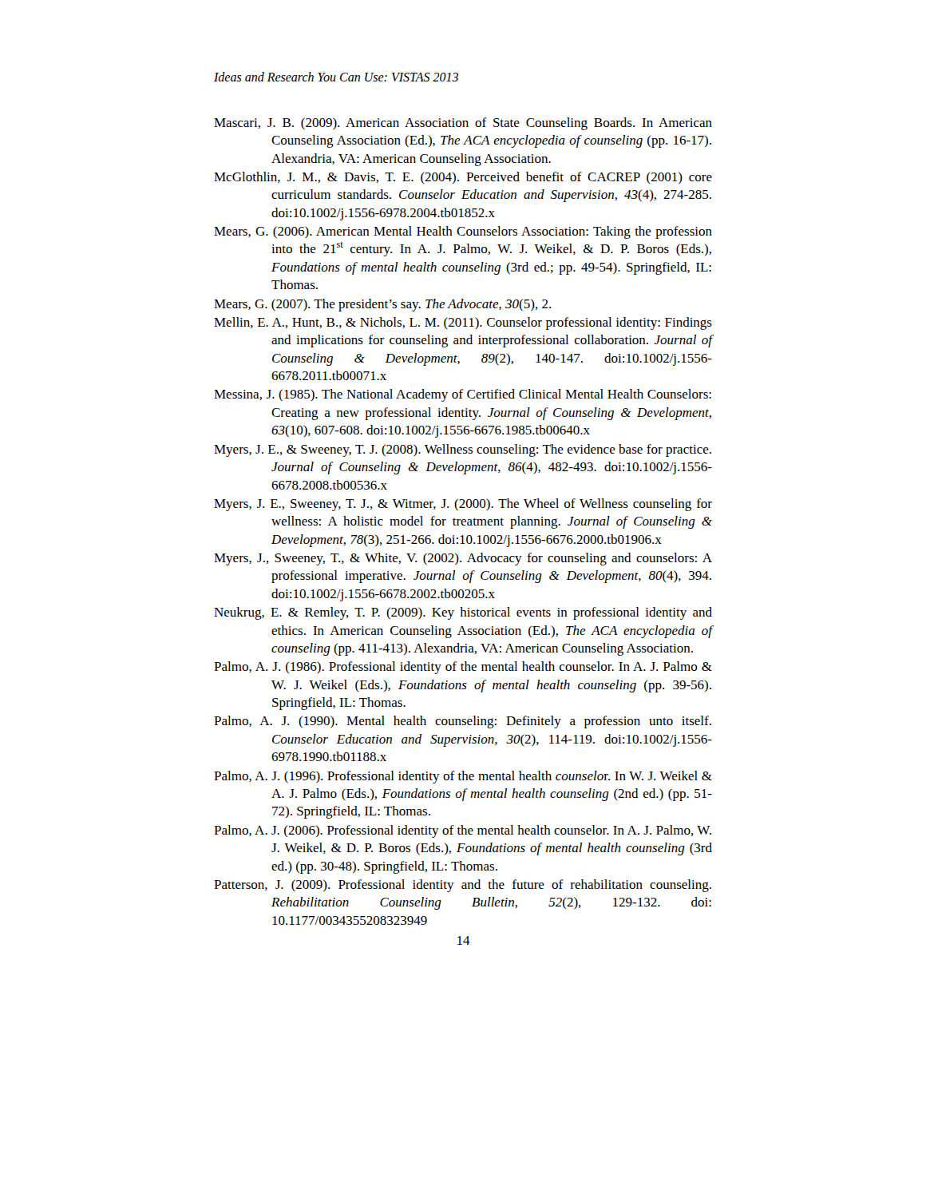Ideas and Research You Can Use: VISTAS 2013
Mascari, J. B. (2009). American Association of State Counseling Boards. In American Counseling Association (Ed.), The ACA encyclopedia of counseling (pp. 16-17). Alexandria, VA: American Counseling Association.
McGlothlin, J. M., & Davis, T. E. (2004). Perceived benefit of CACREP (2001) core curriculum standards. Counselor Education and Supervision, 43(4), 274-285. doi:10.1002/j.1556-6978.2004.tb01852.x
Mears, G. (2006). American Mental Health Counselors Association: Taking the profession into the 21st century. In A. J. Palmo, W. J. Weikel, & D. P. Boros (Eds.), Foundations of mental health counseling (3rd ed.; pp. 49-54). Springfield, IL: Thomas.
Mears, G. (2007). The president’s say. The Advocate, 30(5), 2.
Mellin, E. A., Hunt, B., & Nichols, L. M. (2011). Counselor professional identity: Findings and implications for counseling and interprofessional collaboration. Journal of Counseling & Development, 89(2), 140-147. doi:10.1002/j.1556-6678.2011.tb00071.x
Messina, J. (1985). The National Academy of Certified Clinical Mental Health Counselors: Creating a new professional identity. Journal of Counseling & Development, 63(10), 607-608. doi:10.1002/j.1556-6676.1985.tb00640.x
Myers, J. E., & Sweeney, T. J. (2008). Wellness counseling: The evidence base for practice. Journal of Counseling & Development, 86(4), 482-493. doi:10.1002/j.1556-6678.2008.tb00536.x
Myers, J. E., Sweeney, T. J., & Witmer, J. (2000). The Wheel of Wellness counseling for wellness: A holistic model for treatment planning. Journal of Counseling & Development, 78(3), 251-266. doi:10.1002/j.1556-6676.2000.tb01906.x
Myers, J., Sweeney, T., & White, V. (2002). Advocacy for counseling and counselors: A professional imperative. Journal of Counseling & Development, 80(4), 394. doi:10.1002/j.1556-6678.2002.tb00205.x
Neukrug, E. & Remley, T. P. (2009). Key historical events in professional identity and ethics. In American Counseling Association (Ed.), The ACA encyclopedia of counseling (pp. 411-413). Alexandria, VA: American Counseling Association.
Palmo, A. J. (1986). Professional identity of the mental health counselor. In A. J. Palmo & W. J. Weikel (Eds.), Foundations of mental health counseling (pp. 39-56). Springfield, IL: Thomas.
Palmo, A. J. (1990). Mental health counseling: Definitely a profession unto itself. Counselor Education and Supervision, 30(2), 114-119. doi:10.1002/j.1556-6978.1990.tb01188.x
Palmo, A. J. (1996). Professional identity of the mental health counselor. In W. J. Weikel & A. J. Palmo (Eds.), Foundations of mental health counseling (2nd ed.) (pp. 51-72). Springfield, IL: Thomas.
Palmo, A. J. (2006). Professional identity of the mental health counselor. In A. J. Palmo, W. J. Weikel, & D. P. Boros (Eds.), Foundations of mental health counseling (3rd ed.) (pp. 30-48). Springfield, IL: Thomas.
Patterson, J. (2009). Professional identity and the future of rehabilitation counseling. Rehabilitation Counseling Bulletin, 52(2), 129-132. doi: 10.1177/0034355208323949
14